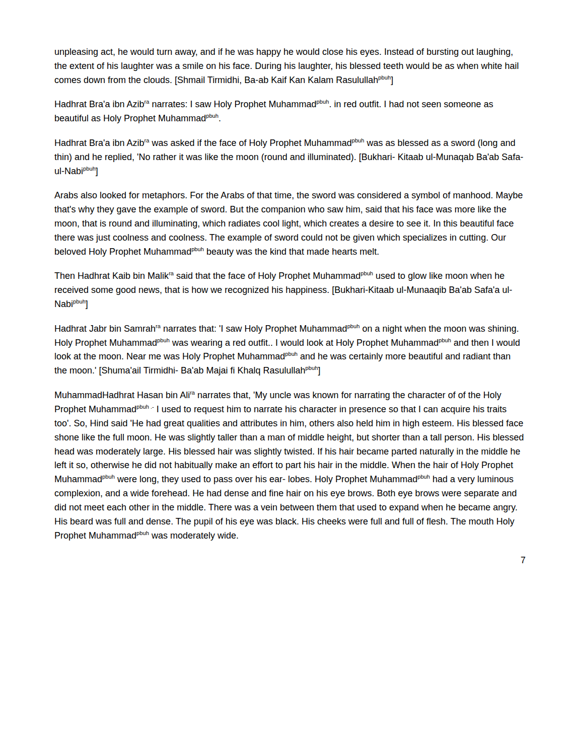unpleasing act, he would turn away, and if he was happy he would close his eyes. Instead of bursting out laughing, the extent of his laughter was a smile on his face. During his laughter, his blessed teeth would be as when white hail comes down from the clouds. [Shmail Tirmidhi, Ba-ab Kaif Kan Kalam Rasulullahpbuh]
Hadhrat Bra'a ibn Azibra narrates: I saw Holy Prophet Muhammadpbuh. in red outfit. I had not seen someone as beautiful as Holy Prophet Muhammadpbuh.
Hadhrat Bra'a ibn Azibra was asked if the face of Holy Prophet Muhammadpbuh was as blessed as a sword (long and thin) and he replied, 'No rather it was like the moon (round and illuminated). [Bukhari- Kitaab ul-Munaqab Ba'ab Safa-ul-Nabipbuh]
Arabs also looked for metaphors. For the Arabs of that time, the sword was considered a symbol of manhood. Maybe that's why they gave the example of sword. But the companion who saw him, said that his face was more like the moon, that is round and illuminating, which radiates cool light, which creates a desire to see it. In this beautiful face there was just coolness and coolness. The example of sword could not be given which specializes in cutting. Our beloved Holy Prophet Muhammadpbuh beauty was the kind that made hearts melt.
Then Hadhrat Kaib bin Malikra said that the face of Holy Prophet Muhammadpbuh used to glow like moon when he received some good news, that is how we recognized his happiness. [Bukhari-Kitaab ul-Munaaqib Ba'ab Safa'a ul-Nabipbuh]
Hadhrat Jabr bin Samrahra narrates that: 'I saw Holy Prophet Muhammadpbuh on a night when the moon was shining. Holy Prophet Muhammadpbuh was wearing a red outfit.. I would look at Holy Prophet Muhammadpbuh and then I would look at the moon. Near me was Holy Prophet Muhammadpbuh and he was certainly more beautiful and radiant than the moon.' [Shuma'ail Tirmidhi- Ba'ab Majai fi Khalq Rasulullahpbuh]
MuhammadHadhrat Hasan bin Alira narrates that, 'My uncle was known for narrating the character of of the Holy Prophet Muhammadpbuh .- I used to request him to narrate his character in presence so that I can acquire his traits too'. So, Hind said 'He had great qualities and attributes in him, others also held him in high esteem. His blessed face shone like the full moon. He was slightly taller than a man of middle height, but shorter than a tall person. His blessed head was moderately large. His blessed hair was slightly twisted. If his hair became parted naturally in the middle he left it so, otherwise he did not habitually make an effort to part his hair in the middle. When the hair of Holy Prophet Muhammadpbuh were long, they used to pass over his ear- lobes. Holy Prophet Muhammadpbuh had a very luminous complexion, and a wide forehead. He had dense and fine hair on his eye brows. Both eye brows were separate and did not meet each other in the middle. There was a vein between them that used to expand when he became angry. His beard was full and dense. The pupil of his eye was black. His cheeks were full and full of flesh. The mouth Holy Prophet Muhammadpbuh was moderately wide.
7